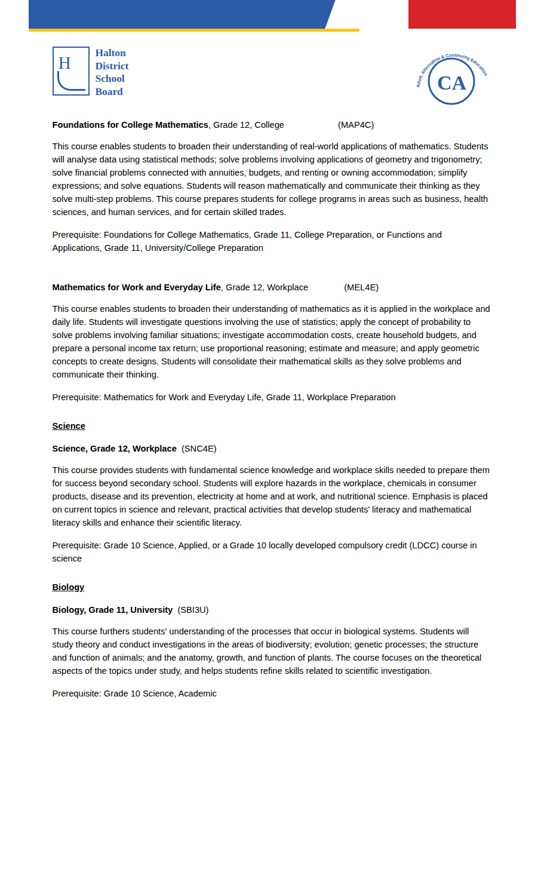H
Halton
District
School
Board
CA Adult, Alternative & Continuing Education
Foundations for College Mathematics, Grade 12, College (MAP4C)
This course enables students to broaden their understanding of real-world applications of mathematics. Students will analyse data using statistical methods; solve problems involving applications of geometry and trigonometry; solve financial problems connected with annuities, budgets, and renting or owning accommodation; simplify expressions; and solve equations. Students will reason mathematically and communicate their thinking as they solve multi-step problems. This course prepares students for college programs in areas such as business, health sciences, and human services, and for certain skilled trades.
Prerequisite: Foundations for College Mathematics, Grade 11, College Preparation, or Functions and Applications, Grade 11, University/College Preparation
Mathematics for Work and Everyday Life, Grade 12, Workplace (MEL4E)
This course enables students to broaden their understanding of mathematics as it is applied in the workplace and daily life. Students will investigate questions involving the use of statistics; apply the concept of probability to solve problems involving familiar situations; investigate accommodation costs, create household budgets, and prepare a personal income tax return; use proportional reasoning; estimate and measure; and apply geometric concepts to create designs. Students will consolidate their mathematical skills as they solve problems and communicate their thinking.
Prerequisite: Mathematics for Work and Everyday Life, Grade 11, Workplace Preparation
Science
Science, Grade 12, Workplace (SNC4E)
This course provides students with fundamental science knowledge and workplace skills needed to prepare them for success beyond secondary school. Students will explore hazards in the workplace, chemicals in consumer products, disease and its prevention, electricity at home and at work, and nutritional science. Emphasis is placed on current topics in science and relevant, practical activities that develop students' literacy and mathematical literacy skills and enhance their scientific literacy.
Prerequisite: Grade 10 Science, Applied, or a Grade 10 locally developed compulsory credit (LDCC) course in science
Biology
Biology, Grade 11, University (SBI3U)
This course furthers students' understanding of the processes that occur in biological systems. Students will study theory and conduct investigations in the areas of biodiversity; evolution; genetic processes; the structure and function of animals; and the anatomy, growth, and function of plants. The course focuses on the theoretical aspects of the topics under study, and helps students refine skills related to scientific investigation.
Prerequisite: Grade 10 Science, Academic